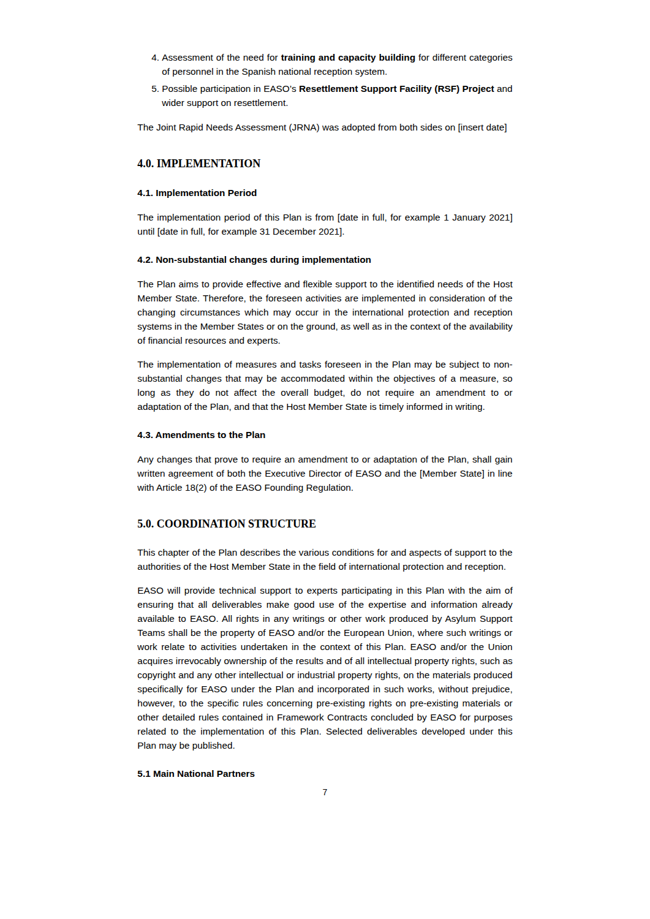Assessment of the need for training and capacity building for different categories of personnel in the Spanish national reception system.
Possible participation in EASO’s Resettlement Support Facility (RSF) Project and wider support on resettlement.
The Joint Rapid Needs Assessment (JRNA) was adopted from both sides on [insert date]
4.0. IMPLEMENTATION
4.1. Implementation Period
The implementation period of this Plan is from [date in full, for example 1 January 2021] until [date in full, for example 31 December 2021].
4.2. Non-substantial changes during implementation
The Plan aims to provide effective and flexible support to the identified needs of the Host Member State. Therefore, the foreseen activities are implemented in consideration of the changing circumstances which may occur in the international protection and reception systems in the Member States or on the ground, as well as in the context of the availability of financial resources and experts.
The implementation of measures and tasks foreseen in the Plan may be subject to non-substantial changes that may be accommodated within the objectives of a measure, so long as they do not affect the overall budget, do not require an amendment to or adaptation of the Plan, and that the Host Member State is timely informed in writing.
4.3. Amendments to the Plan
Any changes that prove to require an amendment to or adaptation of the Plan, shall gain written agreement of both the Executive Director of EASO and the [Member State] in line with Article 18(2) of the EASO Founding Regulation.
5.0. COORDINATION STRUCTURE
This chapter of the Plan describes the various conditions for and aspects of support to the authorities of the Host Member State in the field of international protection and reception.
EASO will provide technical support to experts participating in this Plan with the aim of ensuring that all deliverables make good use of the expertise and information already available to EASO. All rights in any writings or other work produced by Asylum Support Teams shall be the property of EASO and/or the European Union, where such writings or work relate to activities undertaken in the context of this Plan. EASO and/or the Union acquires irrevocably ownership of the results and of all intellectual property rights, such as copyright and any other intellectual or industrial property rights, on the materials produced specifically for EASO under the Plan and incorporated in such works, without prejudice, however, to the specific rules concerning pre-existing rights on pre-existing materials or other detailed rules contained in Framework Contracts concluded by EASO for purposes related to the implementation of this Plan. Selected deliverables developed under this Plan may be published.
5.1 Main National Partners
7